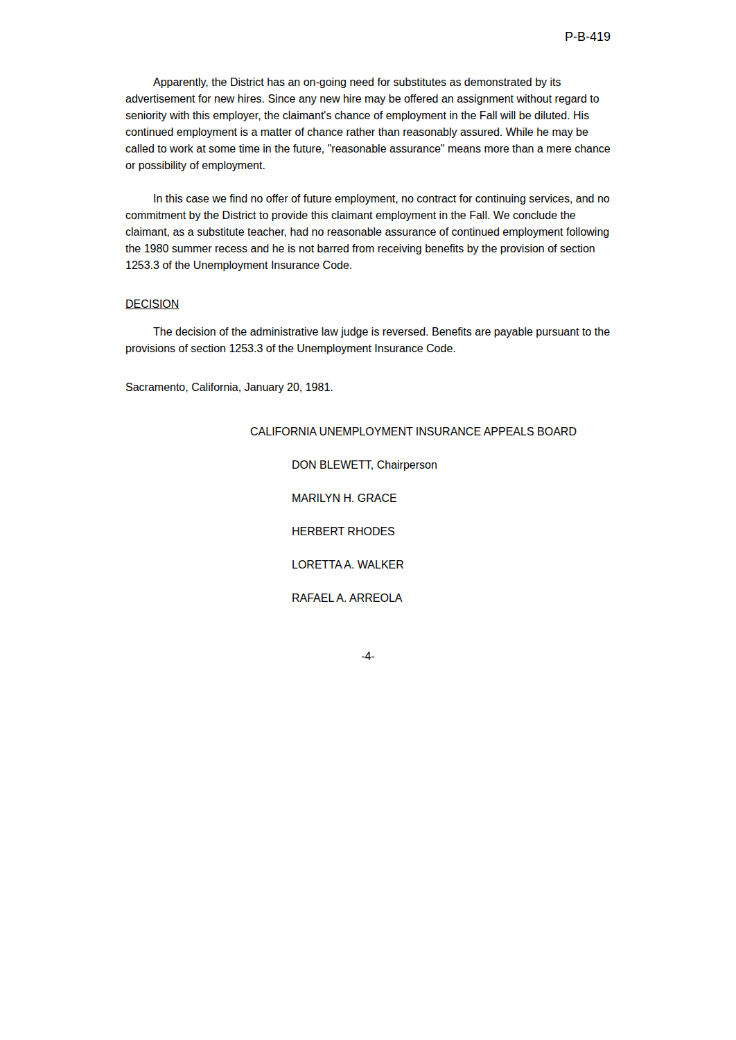P-B-419
Apparently, the District has an on-going need for substitutes as demonstrated by its advertisement for new hires. Since any new hire may be offered an assignment without regard to seniority with this employer, the claimant's chance of employment in the Fall will be diluted. His continued employment is a matter of chance rather than reasonably assured. While he may be called to work at some time in the future, "reasonable assurance" means more than a mere chance or possibility of employment.
In this case we find no offer of future employment, no contract for continuing services, and no commitment by the District to provide this claimant employment in the Fall. We conclude the claimant, as a substitute teacher, had no reasonable assurance of continued employment following the 1980 summer recess and he is not barred from receiving benefits by the provision of section 1253.3 of the Unemployment Insurance Code.
DECISION
The decision of the administrative law judge is reversed. Benefits are payable pursuant to the provisions of section 1253.3 of the Unemployment Insurance Code.
Sacramento, California, January 20, 1981.
CALIFORNIA UNEMPLOYMENT INSURANCE APPEALS BOARD
DON BLEWETT, Chairperson
MARILYN H. GRACE
HERBERT RHODES
LORETTA A. WALKER
RAFAEL A. ARREOLA
-4-